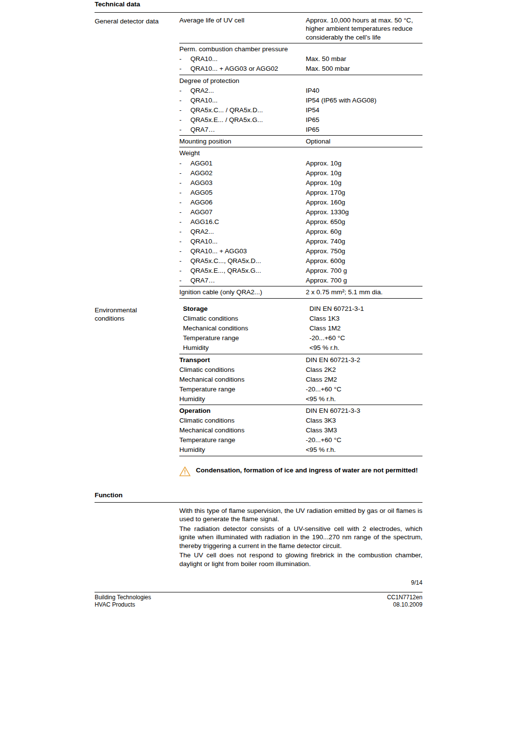Technical data
General detector data
| Average life of UV cell | Approx. 10,000 hours at max. 50 °C, higher ambient temperatures reduce considerably the cell’s life |
| Perm. combustion chamber pressure | |
| - QRA10... | Max. 50 mbar |
| - QRA10... + AGG03 or AGG02 | Max. 500 mbar |
| Degree of protection | |
| - QRA2... | IP40 |
| - QRA10... | IP54 (IP65 with AGG08) |
| - QRA5x.C... / QRA5x.D... | IP54 |
| - QRA5x.E... / QRA5x.G... | IP65 |
| - QRA7… | IP65 |
| Mounting position | Optional |
| Weight | |
| - AGG01 | Approx. 10g |
| - AGG02 | Approx. 10g |
| - AGG03 | Approx. 10g |
| - AGG05 | Approx. 170g |
| - AGG06 | Approx. 160g |
| - AGG07 | Approx. 1330g |
| - AGG16.C | Approx. 650g |
| - QRA2... | Approx. 60g |
| - QRA10... | Approx. 740g |
| - QRA10... + AGG03 | Approx. 750g |
| - QRA5x.C..., QRA5x.D... | Approx. 600g |
| - QRA5x.E..., QRA5x.G... | Approx. 700 g |
| - QRA7… | Approx. 700 g |
| Ignition cable (only QRA2...) | 2 x 0.75 mm²; 5.1 mm dia. |
Environmental
conditions
| Storage | DIN EN 60721-3-1 |
| Climatic conditions | Class 1K3 |
| Mechanical conditions | Class 1M2 |
| Temperature range | -20...+60 °C |
| Humidity | <95 % r.h. |
| Transport | DIN EN 60721-3-2 |
| Climatic conditions | Class 2K2 |
| Mechanical conditions | Class 2M2 |
| Temperature range | -20...+60 °C |
| Humidity | <95 % r.h. |
| Operation | DIN EN 60721-3-3 |
| Climatic conditions | Class 3K3 |
| Mechanical conditions | Class 3M3 |
| Temperature range | -20...+60 °C |
| Humidity | <95 % r.h. |
Condensation, formation of ice and ingress of water are not permitted!
Function
With this type of flame supervision, the UV radiation emitted by gas or oil flames is used to generate the flame signal.
The radiation detector consists of a UV-sensitive cell with 2 electrodes, which ignite when illuminated with radiation in the 190...270 nm range of the spectrum, thereby triggering a current in the flame detector circuit.
The UV cell does not respond to glowing firebrick in the combustion chamber, daylight or light from boiler room illumination.
9/14
Building Technologies
HVAC Products
CC1N7712en
08.10.2009